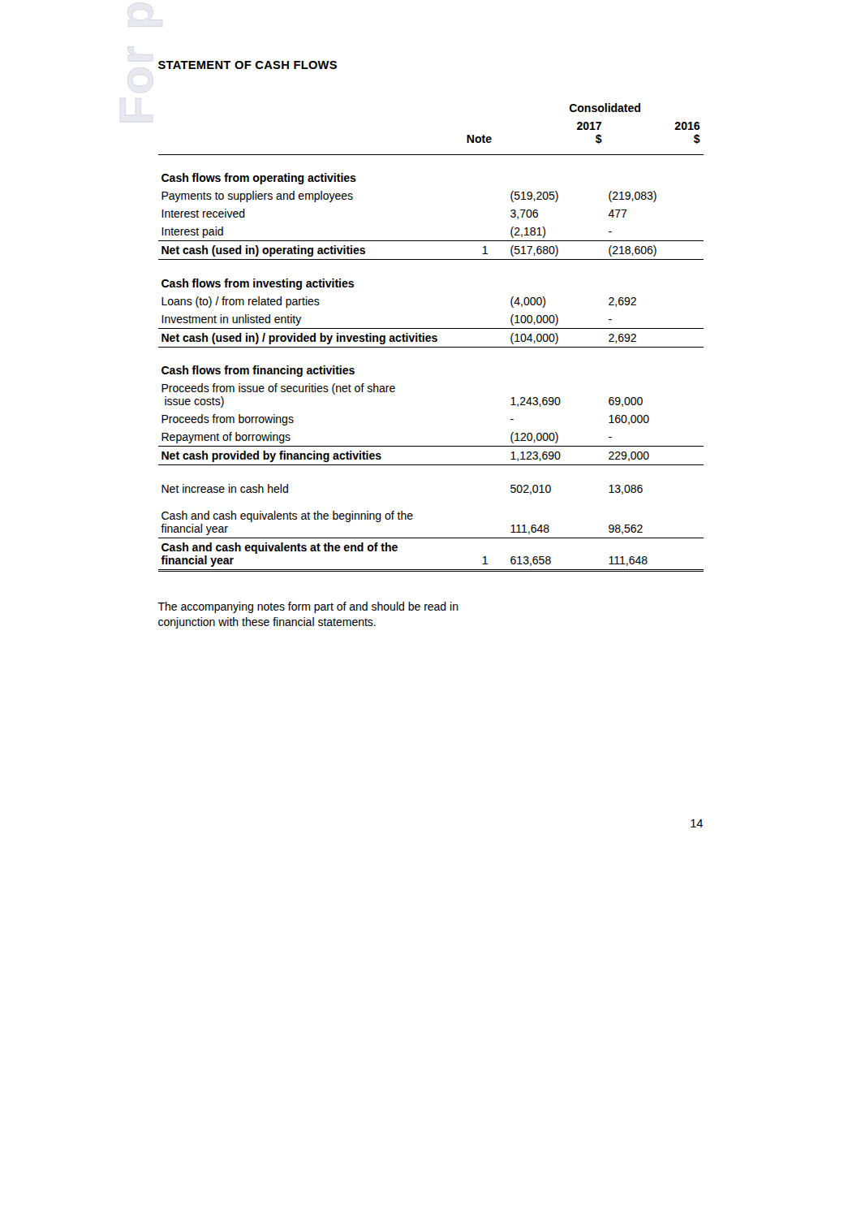For personal use only
STATEMENT OF CASH FLOWS
| | | Consolidated |
| | Note | 2017 $ | 2016 $ |
| Cash flows from operating activities | | | |
| Payments to suppliers and employees | | (519,205) | (219,083) |
| Interest received | | 3,706 | 477 |
| Interest paid | | (2,181) | - |
| Net cash (used in) operating activities | 1 | (517,680) | (218,606) |
| Cash flows from investing activities | | | |
| Loans (to) / from related parties | | (4,000) | 2,692 |
| Investment in unlisted entity | | (100,000) | - |
| Net cash (used in) / provided by investing activities | | (104,000) | 2,692 |
| Cash flows from financing activities | | | |
| Proceeds from issue of securities (net of share issue costs) | | 1,243,690 | 69,000 |
| Proceeds from borrowings | | - | 160,000 |
| Repayment of borrowings | | (120,000) | - |
| Net cash provided by financing activities | | 1,123,690 | 229,000 |
| Net increase in cash held | | 502,010 | 13,086 |
| Cash and cash equivalents at the beginning of the financial year | | 111,648 | 98,562 |
| Cash and cash equivalents at the end of the financial year | 1 | 613,658 | 111,648 |
The accompanying notes form part of and should be read in conjunction with these financial statements.
14